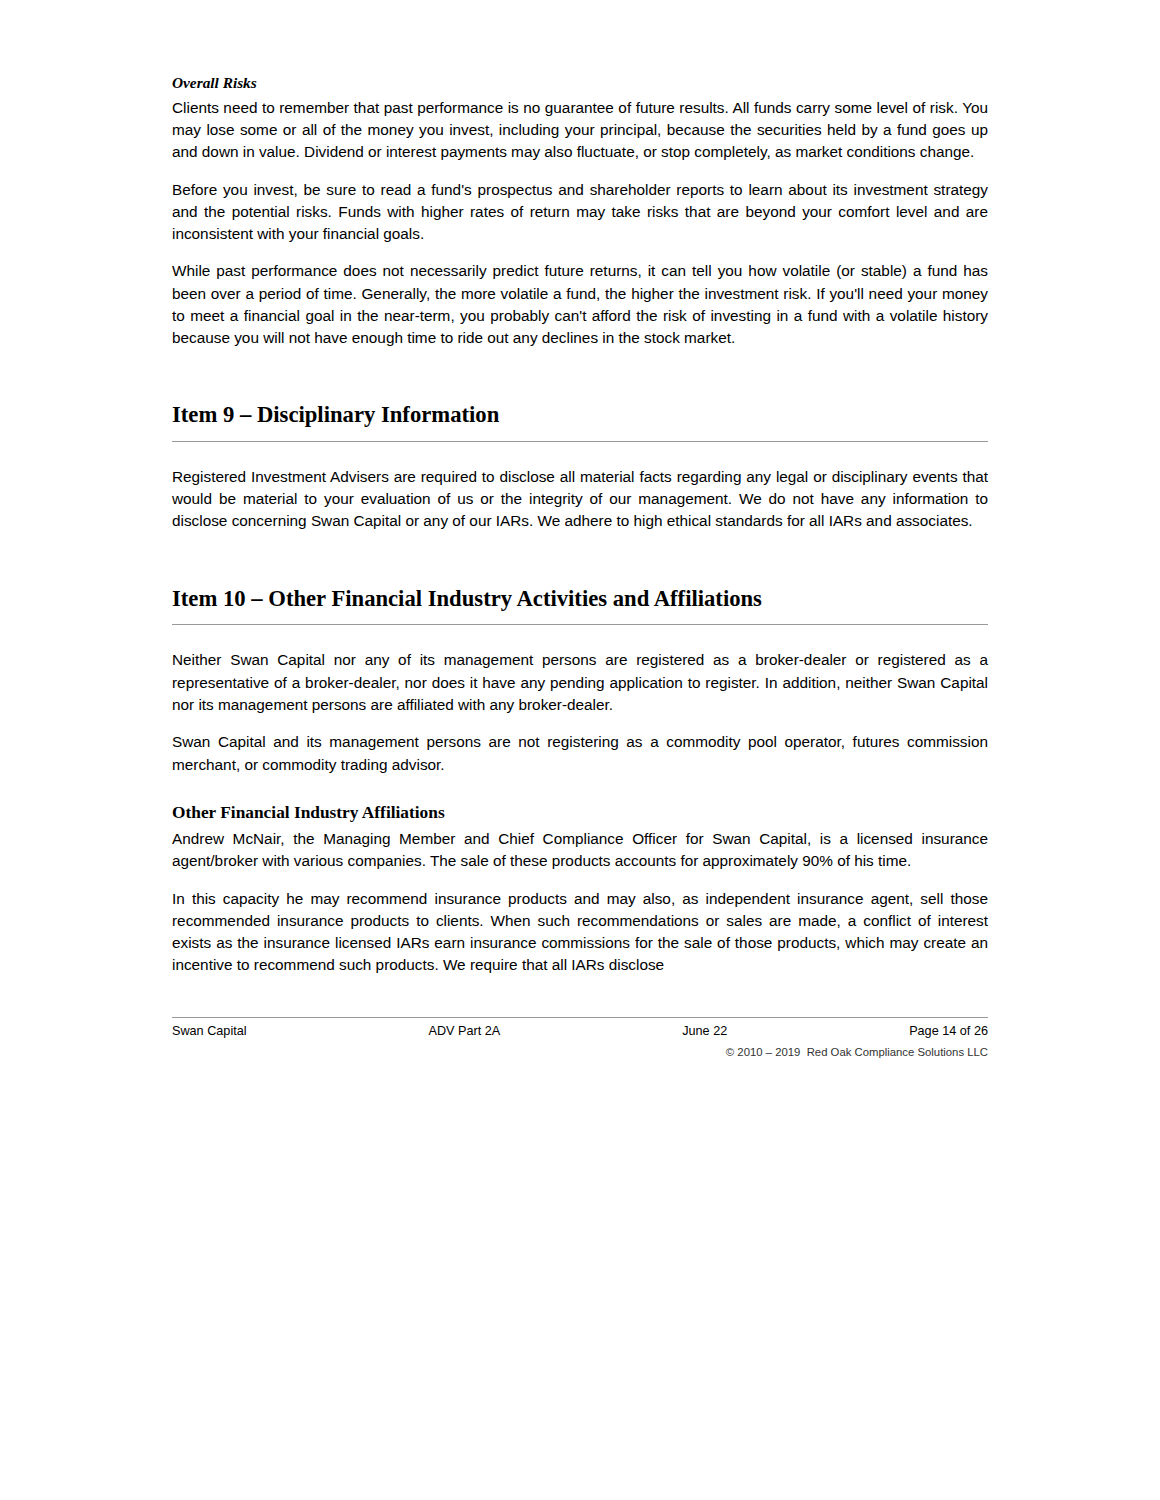Overall Risks
Clients need to remember that past performance is no guarantee of future results. All funds carry some level of risk. You may lose some or all of the money you invest, including your principal, because the securities held by a fund goes up and down in value. Dividend or interest payments may also fluctuate, or stop completely, as market conditions change.
Before you invest, be sure to read a fund's prospectus and shareholder reports to learn about its investment strategy and the potential risks. Funds with higher rates of return may take risks that are beyond your comfort level and are inconsistent with your financial goals.
While past performance does not necessarily predict future returns, it can tell you how volatile (or stable) a fund has been over a period of time. Generally, the more volatile a fund, the higher the investment risk. If you'll need your money to meet a financial goal in the near-term, you probably can't afford the risk of investing in a fund with a volatile history because you will not have enough time to ride out any declines in the stock market.
Item 9 – Disciplinary Information
Registered Investment Advisers are required to disclose all material facts regarding any legal or disciplinary events that would be material to your evaluation of us or the integrity of our management. We do not have any information to disclose concerning Swan Capital or any of our IARs. We adhere to high ethical standards for all IARs and associates.
Item 10 – Other Financial Industry Activities and Affiliations
Neither Swan Capital nor any of its management persons are registered as a broker-dealer or registered as a representative of a broker-dealer, nor does it have any pending application to register. In addition, neither Swan Capital nor its management persons are affiliated with any broker-dealer.
Swan Capital and its management persons are not registering as a commodity pool operator, futures commission merchant, or commodity trading advisor.
Other Financial Industry Affiliations
Andrew McNair, the Managing Member and Chief Compliance Officer for Swan Capital, is a licensed insurance agent/broker with various companies. The sale of these products accounts for approximately 90% of his time.
In this capacity he may recommend insurance products and may also, as independent insurance agent, sell those recommended insurance products to clients. When such recommendations or sales are made, a conflict of interest exists as the insurance licensed IARs earn insurance commissions for the sale of those products, which may create an incentive to recommend such products. We require that all IARs disclose
Swan Capital ADV Part 2A June 22 Page 14 of 26
© 2010 – 2019 Red Oak Compliance Solutions LLC